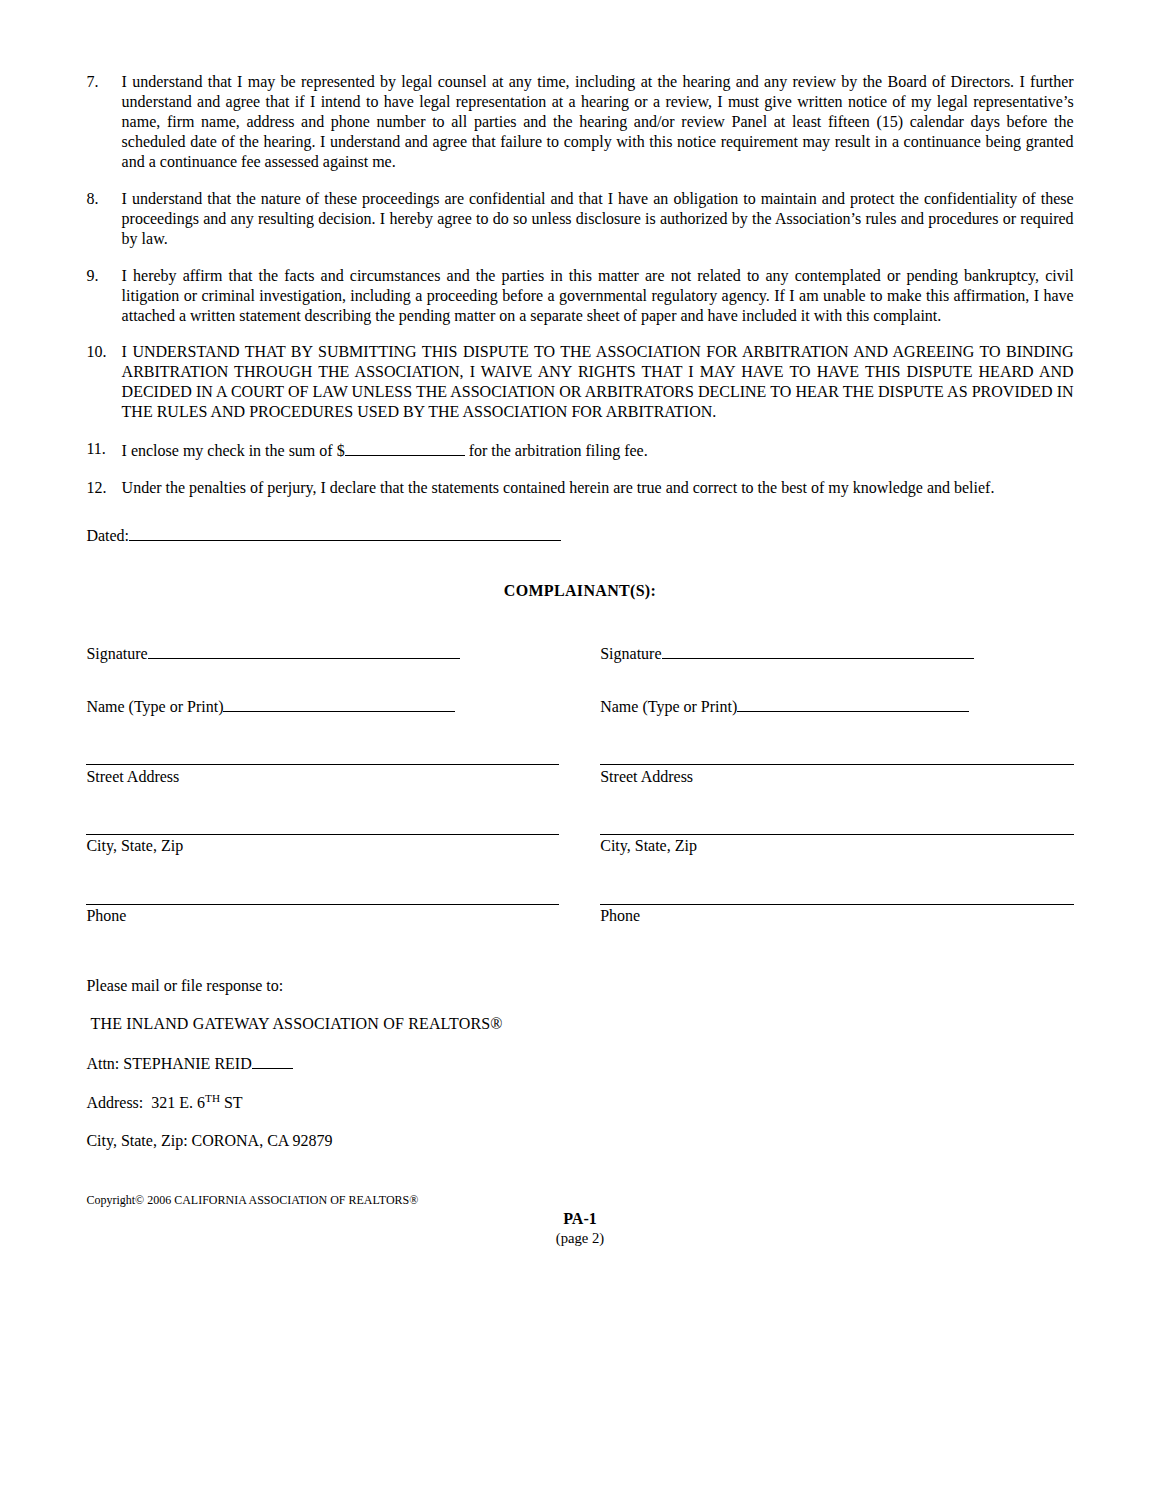7. I understand that I may be represented by legal counsel at any time, including at the hearing and any review by the Board of Directors. I further understand and agree that if I intend to have legal representation at a hearing or a review, I must give written notice of my legal representative’s name, firm name, address and phone number to all parties and the hearing and/or review Panel at least fifteen (15) calendar days before the scheduled date of the hearing. I understand and agree that failure to comply with this notice requirement may result in a continuance being granted and a continuance fee assessed against me.
8. I understand that the nature of these proceedings are confidential and that I have an obligation to maintain and protect the confidentiality of these proceedings and any resulting decision. I hereby agree to do so unless disclosure is authorized by the Association’s rules and procedures or required by law.
9. I hereby affirm that the facts and circumstances and the parties in this matter are not related to any contemplated or pending bankruptcy, civil litigation or criminal investigation, including a proceeding before a governmental regulatory agency. If I am unable to make this affirmation, I have attached a written statement describing the pending matter on a separate sheet of paper and have included it with this complaint.
10. I understand that by submitting this dispute to the Association for arbitration and agreeing to binding arbitration through the Association, I waive any rights that I may have to have this dispute heard and decided in a court of law unless the Association or arbitrators decline to hear the dispute as provided in the rules and procedures used by the Association for arbitration.
11. I enclose my check in the sum of $ for the arbitration filing fee.
12. Under the penalties of perjury, I declare that the statements contained herein are true and correct to the best of my knowledge and belief.
Dated:
COMPLAINANT(S):
| Signature | Signature |
| Name (Type or Print) | Name (Type or Print) |
| Street Address | Street Address |
| City, State, Zip | City, State, Zip |
| Phone | Phone |
Please mail or file response to:
THE INLAND GATEWAY ASSOCIATION OF REALTORS®
Attn: STEPHANIE REID
Address: 321 E. 6TH ST
City, State, Zip: CORONA, CA 92879
Copyright© 2006 CALIFORNIA ASSOCIATION OF REALTORS®
PA-1
(page 2)